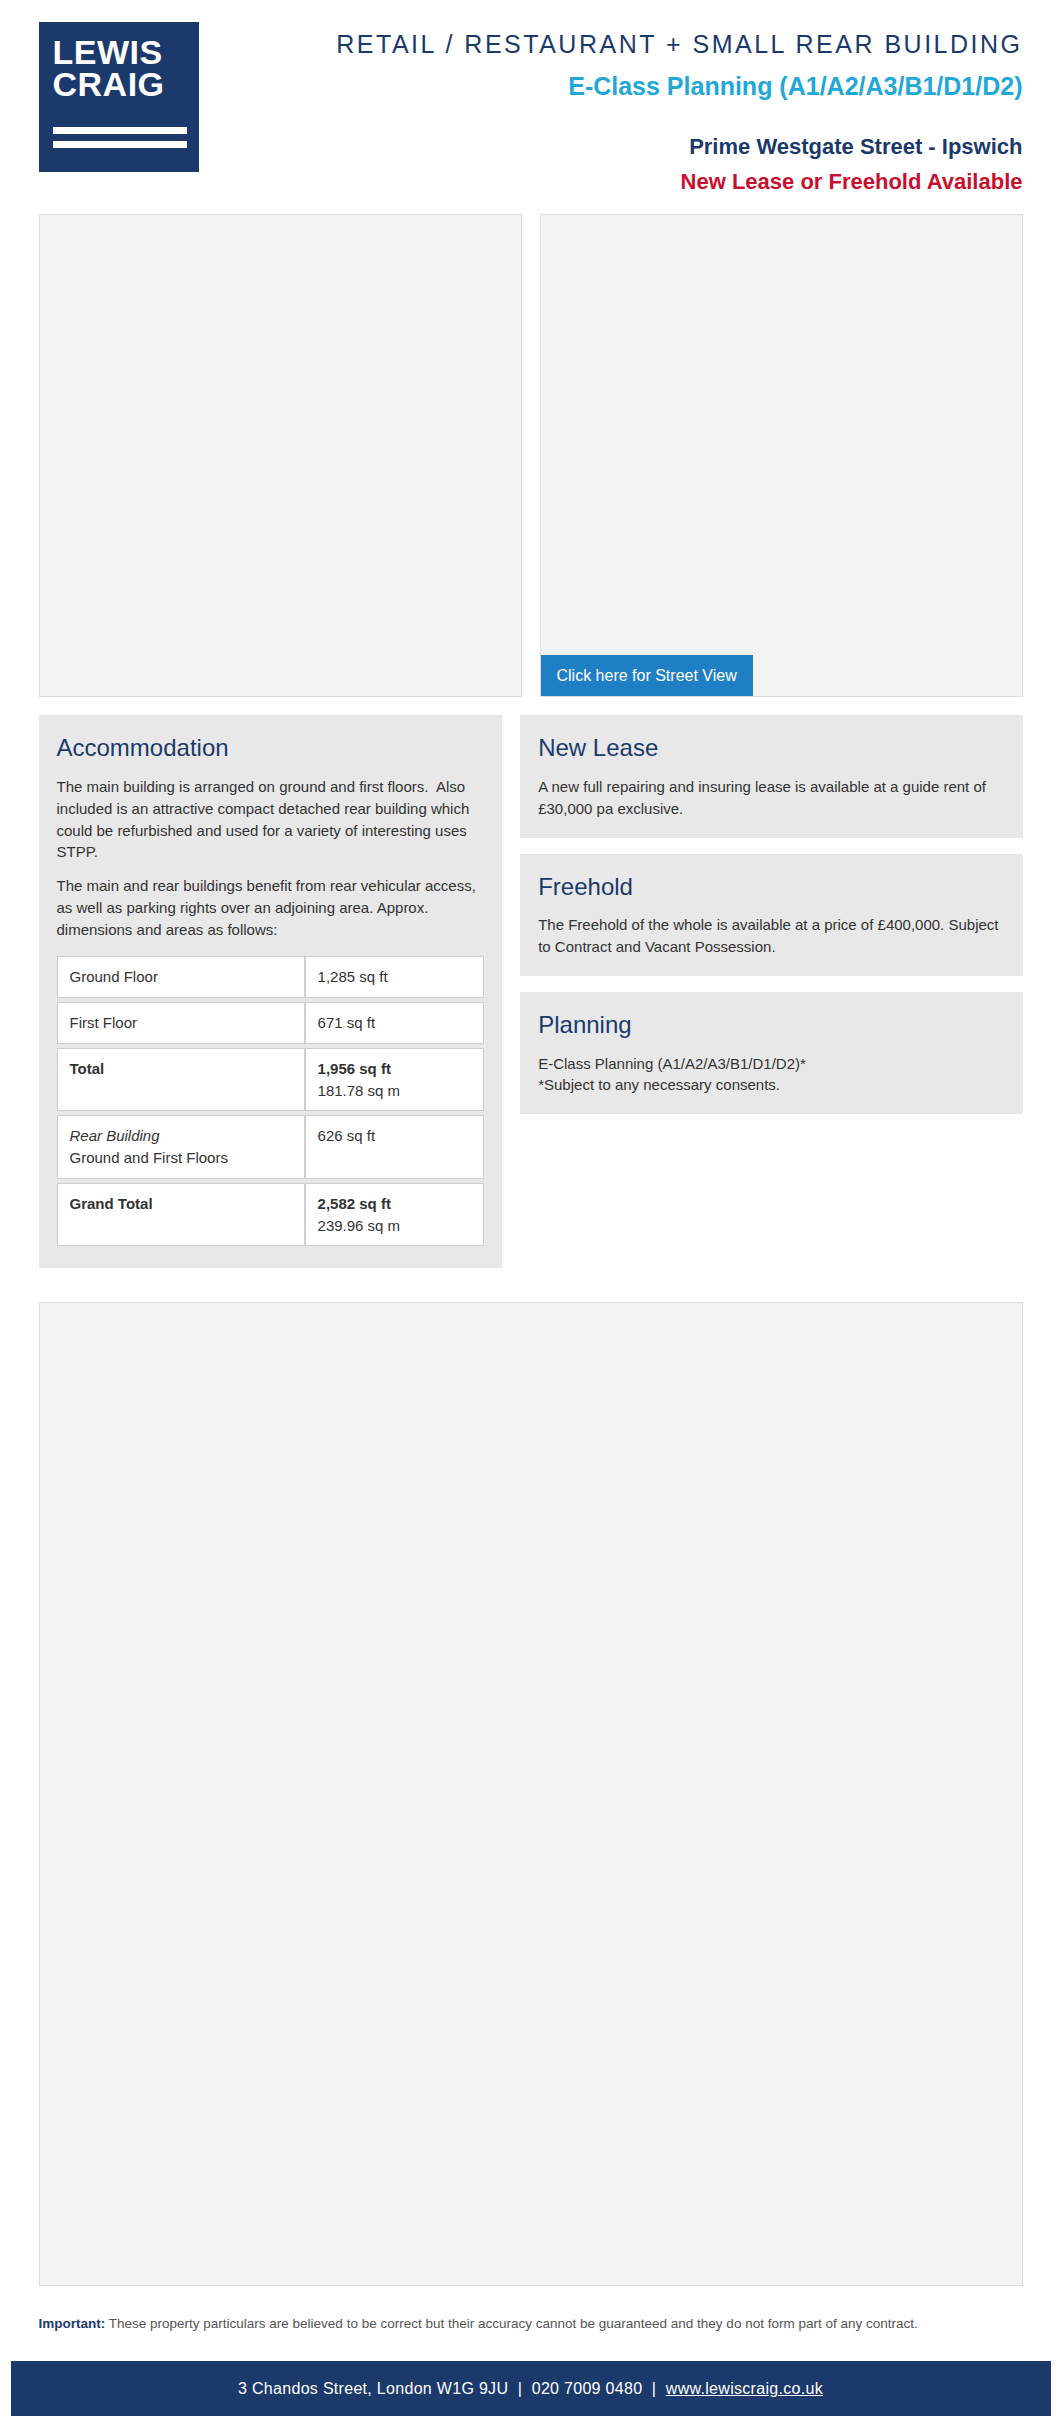LEWIS
CRAIG
Retail / Restaurant + Small Rear Building
E-Class Planning (A1/A2/A3/B1/D1/D2)
Prime Westgate Street - Ipswich
New Lease or Freehold Available
Click here for Street View
Accommodation
The main building is arranged on ground and first floors. Also included is an attractive compact detached rear building which could be refurbished and used for a variety of interesting uses STPP.
The main and rear buildings benefit from rear vehicular access, as well as parking rights over an adjoining area. Approx. dimensions and areas as follows:
| Ground Floor | 1,285 sq ft |
| First Floor | 671 sq ft |
| Total | 1,956 sq ft 181.78 sq m |
| Rear Building Ground and First Floors | 626 sq ft |
| Grand Total | 2,582 sq ft 239.96 sq m |
New Lease
A new full repairing and insuring lease is available at a guide rent of £30,000 pa exclusive.
Freehold
The Freehold of the whole is available at a price of £400,000. Subject to Contract and Vacant Possession.
Planning
E-Class Planning (A1/A2/A3/B1/D1/D2)*
*Subject to any necessary consents.
Important: These property particulars are believed to be correct but their accuracy cannot be guaranteed and they do not form part of any contract.
3 Chandos Street, London W1G 9JU | 020 7009 0480 | www.lewiscraig.co.uk